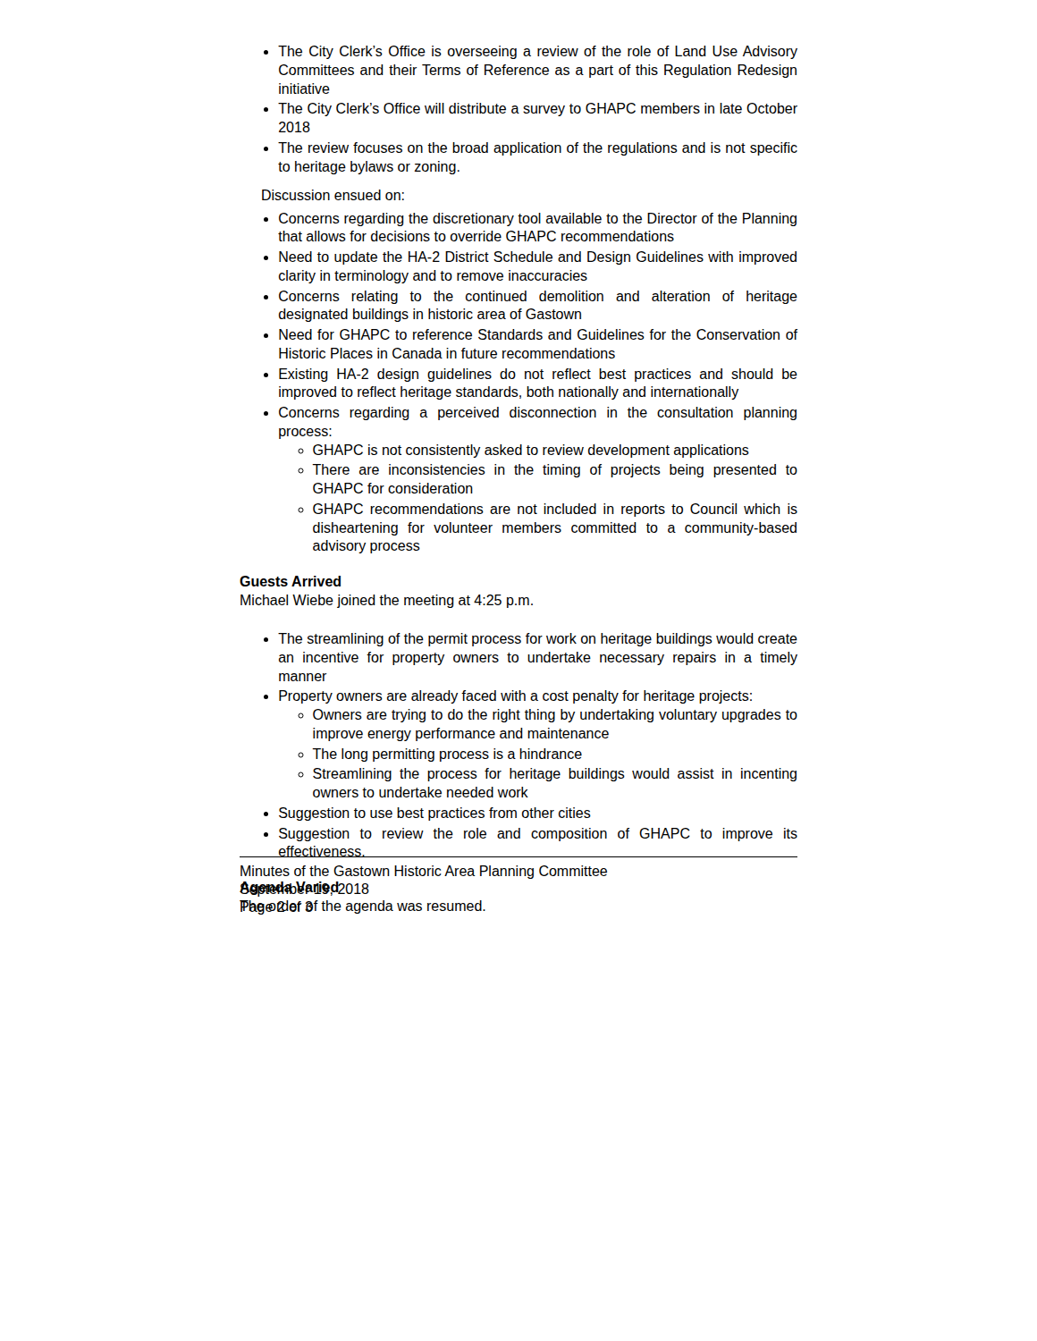The City Clerk’s Office is overseeing a review of the role of Land Use Advisory Committees and their Terms of Reference as a part of this Regulation Redesign initiative
The City Clerk’s Office will distribute a survey to GHAPC members in late October 2018
The review focuses on the broad application of the regulations and is not specific to heritage bylaws or zoning.
Discussion ensued on:
Concerns regarding the discretionary tool available to the Director of the Planning that allows for decisions to override GHAPC recommendations
Need to update the HA-2 District Schedule and Design Guidelines with improved clarity in terminology and to remove inaccuracies
Concerns relating to the continued demolition and alteration of heritage designated buildings in historic area of Gastown
Need for GHAPC to reference Standards and Guidelines for the Conservation of Historic Places in Canada in future recommendations
Existing HA-2 design guidelines do not reflect best practices and should be improved to reflect heritage standards, both nationally and internationally
Concerns regarding a perceived disconnection in the consultation planning process:
GHAPC is not consistently asked to review development applications
There are inconsistencies in the timing of projects being presented to GHAPC for consideration
GHAPC recommendations are not included in reports to Council which is disheartening for volunteer members committed to a community-based advisory process
Guests Arrived
Michael Wiebe joined the meeting at 4:25 p.m.
The streamlining of the permit process for work on heritage buildings would create an incentive for property owners to undertake necessary repairs in a timely manner
Property owners are already faced with a cost penalty for heritage projects:
Owners are trying to do the right thing by undertaking voluntary upgrades to improve energy performance and maintenance
The long permitting process is a hindrance
Streamlining the process for heritage buildings would assist in incenting owners to undertake needed work
Suggestion to use best practices from other cities
Suggestion to review the role and composition of GHAPC to improve its effectiveness.
Agenda Varied
The order of the agenda was resumed.
Minutes of the Gastown Historic Area Planning Committee
September 19, 2018
Page 2 of 3